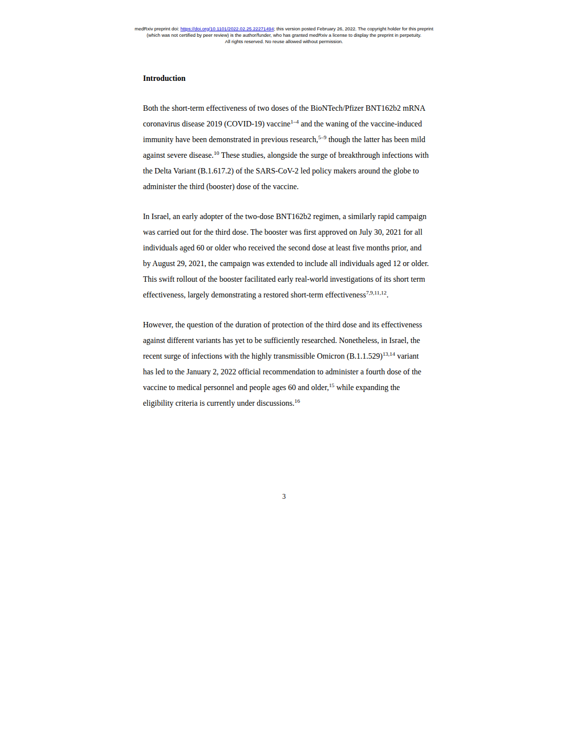medRxiv preprint doi: https://doi.org/10.1101/2022.02.25.22271494; this version posted February 26, 2022. The copyright holder for this preprint
(which was not certified by peer review) is the author/funder, who has granted medRxiv a license to display the preprint in perpetuity.
All rights reserved. No reuse allowed without permission.
Introduction
Both the short-term effectiveness of two doses of the BioNTech/Pfizer BNT162b2 mRNA coronavirus disease 2019 (COVID-19) vaccine1–4 and the waning of the vaccine-induced immunity have been demonstrated in previous research,5–9 though the latter has been mild against severe disease.10 These studies, alongside the surge of breakthrough infections with the Delta Variant (B.1.617.2) of the SARS-CoV-2 led policy makers around the globe to administer the third (booster) dose of the vaccine.
In Israel, an early adopter of the two-dose BNT162b2 regimen, a similarly rapid campaign was carried out for the third dose. The booster was first approved on July 30, 2021 for all individuals aged 60 or older who received the second dose at least five months prior, and by August 29, 2021, the campaign was extended to include all individuals aged 12 or older. This swift rollout of the booster facilitated early real-world investigations of its short term effectiveness, largely demonstrating a restored short-term effectiveness7,9,11,12.
However, the question of the duration of protection of the third dose and its effectiveness against different variants has yet to be sufficiently researched. Nonetheless, in Israel, the recent surge of infections with the highly transmissible Omicron (B.1.1.529)13,14 variant has led to the January 2, 2022 official recommendation to administer a fourth dose of the vaccine to medical personnel and people ages 60 and older,15 while expanding the eligibility criteria is currently under discussions.16
3